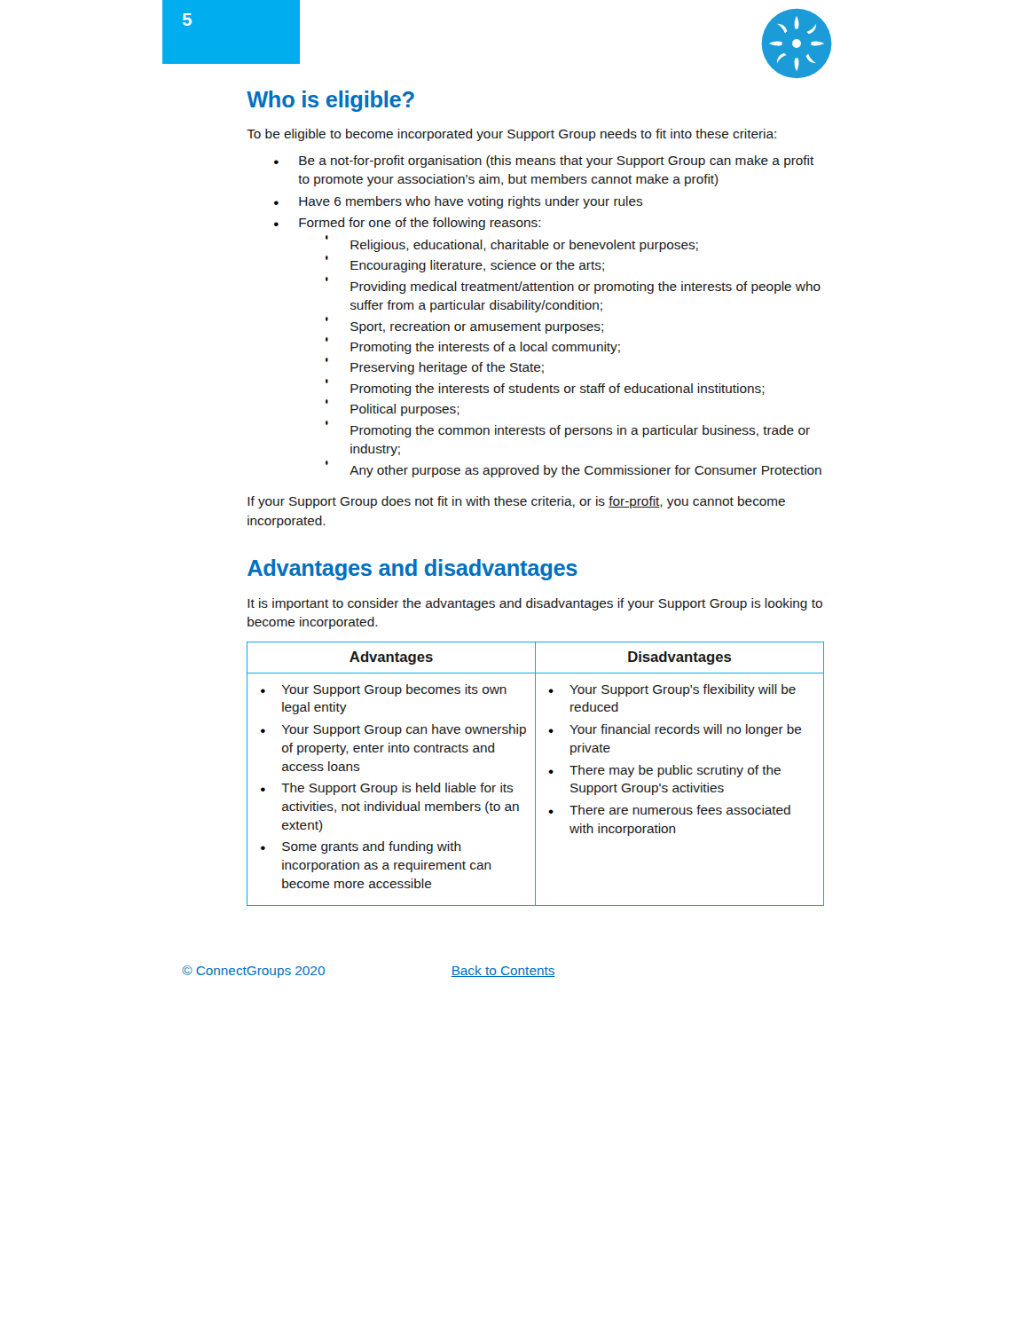5
Who is eligible?
To be eligible to become incorporated your Support Group needs to fit into these criteria:
Be a not-for-profit organisation (this means that your Support Group can make a profit to promote your association's aim, but members cannot make a profit)
Have 6 members who have voting rights under your rules
Formed for one of the following reasons:
Religious, educational, charitable or benevolent purposes;
Encouraging literature, science or the arts;
Providing medical treatment/attention or promoting the interests of people who suffer from a particular disability/condition;
Sport, recreation or amusement purposes;
Promoting the interests of a local community;
Preserving heritage of the State;
Promoting the interests of students or staff of educational institutions;
Political purposes;
Promoting the common interests of persons in a particular business, trade or industry;
Any other purpose as approved by the Commissioner for Consumer Protection
If your Support Group does not fit in with these criteria, or is for-profit, you cannot become incorporated.
Advantages and disadvantages
It is important to consider the advantages and disadvantages if your Support Group is looking to become incorporated.
| Advantages | Disadvantages |
| --- | --- |
| Your Support Group becomes its own legal entity Your Support Group can have ownership of property, enter into contracts and access loans The Support Group is held liable for its activities, not individual members (to an extent) Some grants and funding with incorporation as a requirement can become more accessible | Your Support Group's flexibility will be reduced Your financial records will no longer be private There may be public scrutiny of the Support Group's activities There are numerous fees associated with incorporation |
© ConnectGroups 2020
Back to Contents